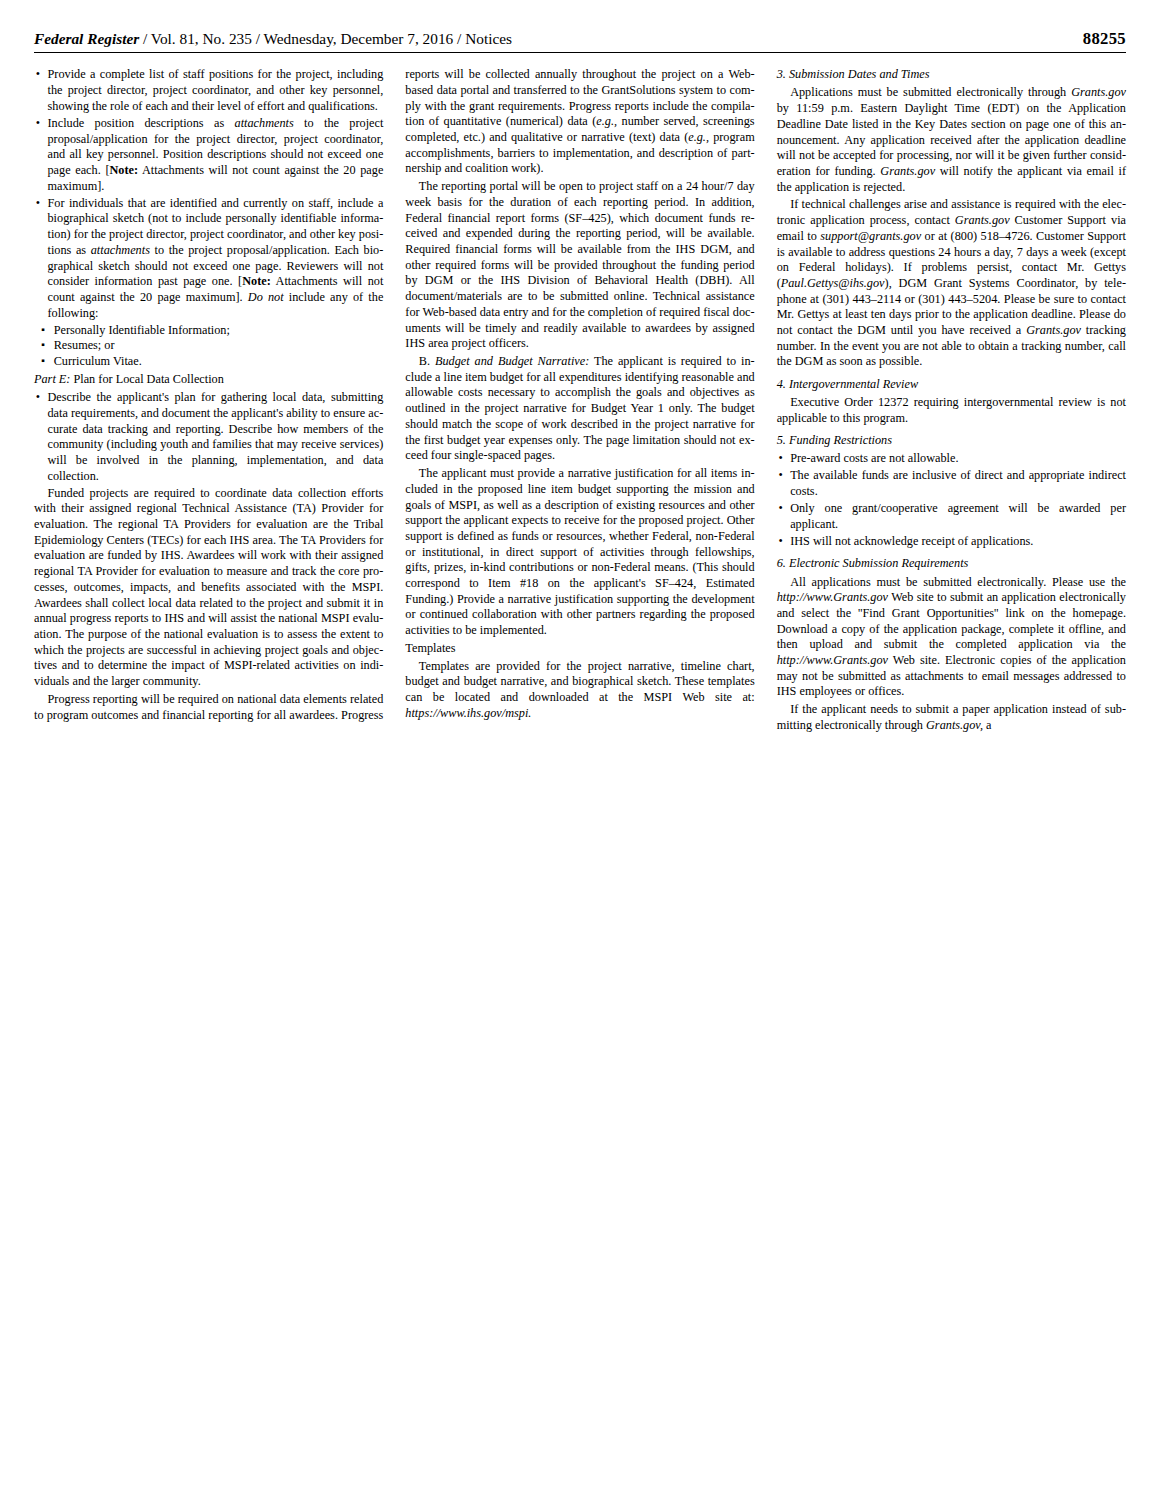Federal Register / Vol. 81, No. 235 / Wednesday, December 7, 2016 / Notices
88255
Provide a complete list of staff positions for the project, including the project director, project coordinator, and other key personnel, showing the role of each and their level of effort and qualifications.
Include position descriptions as attachments to the project proposal/application for the project director, project coordinator, and all key personnel. Position descriptions should not exceed one page each. [Note: Attachments will not count against the 20 page maximum].
For individuals that are identified and currently on staff, include a biographical sketch (not to include personally identifiable information) for the project director, project coordinator, and other key positions as attachments to the project proposal/application. Each biographical sketch should not exceed one page. Reviewers will not consider information past page one. [Note: Attachments will not count against the 20 page maximum]. Do not include any of the following:
Personally Identifiable Information;
Resumes; or
Curriculum Vitae.
Part E: Plan for Local Data Collection
Describe the applicant's plan for gathering local data, submitting data requirements, and document the applicant's ability to ensure accurate data tracking and reporting. Describe how members of the community (including youth and families that may receive services) will be involved in the planning, implementation, and data collection.
Funded projects are required to coordinate data collection efforts with their assigned regional Technical Assistance (TA) Provider for evaluation. The regional TA Providers for evaluation are the Tribal Epidemiology Centers (TECs) for each IHS area. The TA Providers for evaluation are funded by IHS. Awardees will work with their assigned regional TA Provider for evaluation to measure and track the core processes, outcomes, impacts, and benefits associated with the MSPI. Awardees shall collect local data related to the project and submit it in annual progress reports to IHS and will assist the national MSPI evaluation. The purpose of the national evaluation is to assess the extent to which the projects are successful in achieving project goals and objectives and to determine the impact of MSPI-related activities on individuals and the larger community.
Progress reporting will be required on national data elements related to program outcomes and financial reporting for all awardees. Progress reports will be collected annually throughout the project on a Web-based data portal and transferred to the GrantSolutions system to comply with the grant requirements. Progress reports include the compilation of quantitative (numerical) data (e.g., number served, screenings completed, etc.) and qualitative or narrative (text) data (e.g., program accomplishments, barriers to implementation, and description of partnership and coalition work).
The reporting portal will be open to project staff on a 24 hour/7 day week basis for the duration of each reporting period. In addition, Federal financial report forms (SF–425), which document funds received and expended during the reporting period, will be available. Required financial forms will be available from the IHS DGM, and other required forms will be provided throughout the funding period by DGM or the IHS Division of Behavioral Health (DBH). All document/materials are to be submitted online. Technical assistance for Web-based data entry and for the completion of required fiscal documents will be timely and readily available to awardees by assigned IHS area project officers.
B. Budget and Budget Narrative: The applicant is required to include a line item budget for all expenditures identifying reasonable and allowable costs necessary to accomplish the goals and objectives as outlined in the project narrative for Budget Year 1 only. The budget should match the scope of work described in the project narrative for the first budget year expenses only. The page limitation should not exceed four single-spaced pages.
The applicant must provide a narrative justification for all items included in the proposed line item budget supporting the mission and goals of MSPI, as well as a description of existing resources and other support the applicant expects to receive for the proposed project. Other support is defined as funds or resources, whether Federal, non-Federal or institutional, in direct support of activities through fellowships, gifts, prizes, in-kind contributions or non-Federal means. (This should correspond to Item #18 on the applicant's SF–424, Estimated Funding.) Provide a narrative justification supporting the development or continued collaboration with other partners regarding the proposed activities to be implemented.
Templates
Templates are provided for the project narrative, timeline chart, budget and budget narrative, and biographical sketch. These templates can be located and downloaded at the MSPI Web site at: https://www.ihs.gov/mspi.
3. Submission Dates and Times
Applications must be submitted electronically through Grants.gov by 11:59 p.m. Eastern Daylight Time (EDT) on the Application Deadline Date listed in the Key Dates section on page one of this announcement. Any application received after the application deadline will not be accepted for processing, nor will it be given further consideration for funding. Grants.gov will notify the applicant via email if the application is rejected.
If technical challenges arise and assistance is required with the electronic application process, contact Grants.gov Customer Support via email to support@grants.gov or at (800) 518–4726. Customer Support is available to address questions 24 hours a day, 7 days a week (except on Federal holidays). If problems persist, contact Mr. Gettys (Paul.Gettys@ihs.gov), DGM Grant Systems Coordinator, by telephone at (301) 443–2114 or (301) 443–5204. Please be sure to contact Mr. Gettys at least ten days prior to the application deadline. Please do not contact the DGM until you have received a Grants.gov tracking number. In the event you are not able to obtain a tracking number, call the DGM as soon as possible.
4. Intergovernmental Review
Executive Order 12372 requiring intergovernmental review is not applicable to this program.
5. Funding Restrictions
Pre-award costs are not allowable.
The available funds are inclusive of direct and appropriate indirect costs.
Only one grant/cooperative agreement will be awarded per applicant.
IHS will not acknowledge receipt of applications.
6. Electronic Submission Requirements
All applications must be submitted electronically. Please use the http://www.Grants.gov Web site to submit an application electronically and select the ''Find Grant Opportunities'' link on the homepage. Download a copy of the application package, complete it offline, and then upload and submit the completed application via the http://www.Grants.gov Web site. Electronic copies of the application may not be submitted as attachments to email messages addressed to IHS employees or offices.
If the applicant needs to submit a paper application instead of submitting electronically through Grants.gov, a